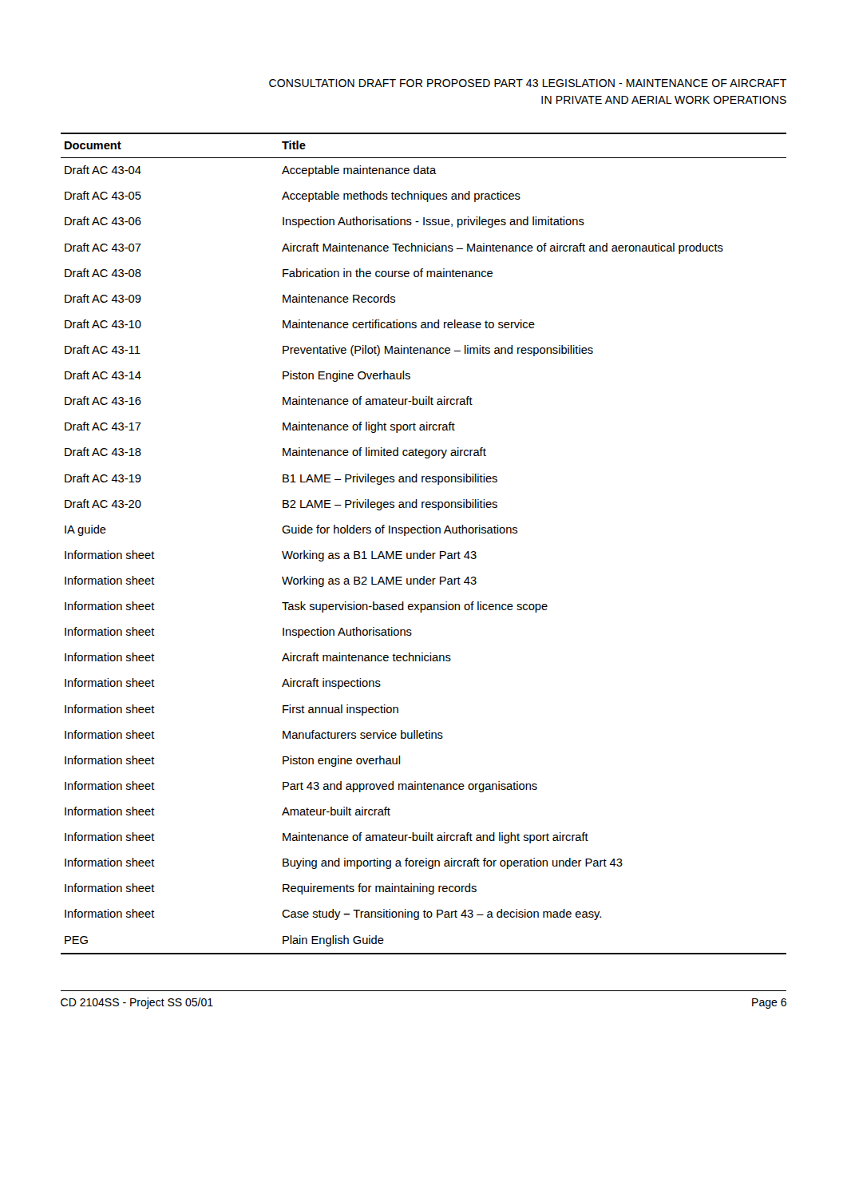CONSULTATION DRAFT FOR PROPOSED PART 43 LEGISLATION - MAINTENANCE OF AIRCRAFT
IN PRIVATE AND AERIAL WORK OPERATIONS
| Document | Title |
| --- | --- |
| Draft AC 43-04 | Acceptable maintenance data |
| Draft AC 43-05 | Acceptable methods techniques and practices |
| Draft AC 43-06 | Inspection Authorisations - Issue, privileges and limitations |
| Draft AC 43-07 | Aircraft Maintenance Technicians – Maintenance of aircraft and aeronautical products |
| Draft AC 43-08 | Fabrication in the course of maintenance |
| Draft AC 43-09 | Maintenance Records |
| Draft AC 43-10 | Maintenance certifications and release to service |
| Draft AC 43-11 | Preventative (Pilot) Maintenance – limits and responsibilities |
| Draft AC 43-14 | Piston Engine Overhauls |
| Draft AC 43-16 | Maintenance of amateur-built aircraft |
| Draft AC 43-17 | Maintenance of light sport aircraft |
| Draft AC 43-18 | Maintenance of limited category aircraft |
| Draft AC 43-19 | B1 LAME – Privileges and responsibilities |
| Draft AC 43-20 | B2 LAME – Privileges and responsibilities |
| IA guide | Guide for holders of Inspection Authorisations |
| Information sheet | Working as a B1 LAME under Part 43 |
| Information sheet | Working as a B2 LAME under Part 43 |
| Information sheet | Task supervision-based expansion of licence scope |
| Information sheet | Inspection Authorisations |
| Information sheet | Aircraft maintenance technicians |
| Information sheet | Aircraft inspections |
| Information sheet | First annual inspection |
| Information sheet | Manufacturers service bulletins |
| Information sheet | Piston engine overhaul |
| Information sheet | Part 43 and approved maintenance organisations |
| Information sheet | Amateur-built aircraft |
| Information sheet | Maintenance of amateur-built aircraft and light sport aircraft |
| Information sheet | Buying and importing a foreign aircraft for operation under Part 43 |
| Information sheet | Requirements for maintaining records |
| Information sheet | Case study – Transitioning to Part 43 – a decision made easy. |
| PEG | Plain English Guide |
CD 2104SS - Project SS 05/01 Page 6